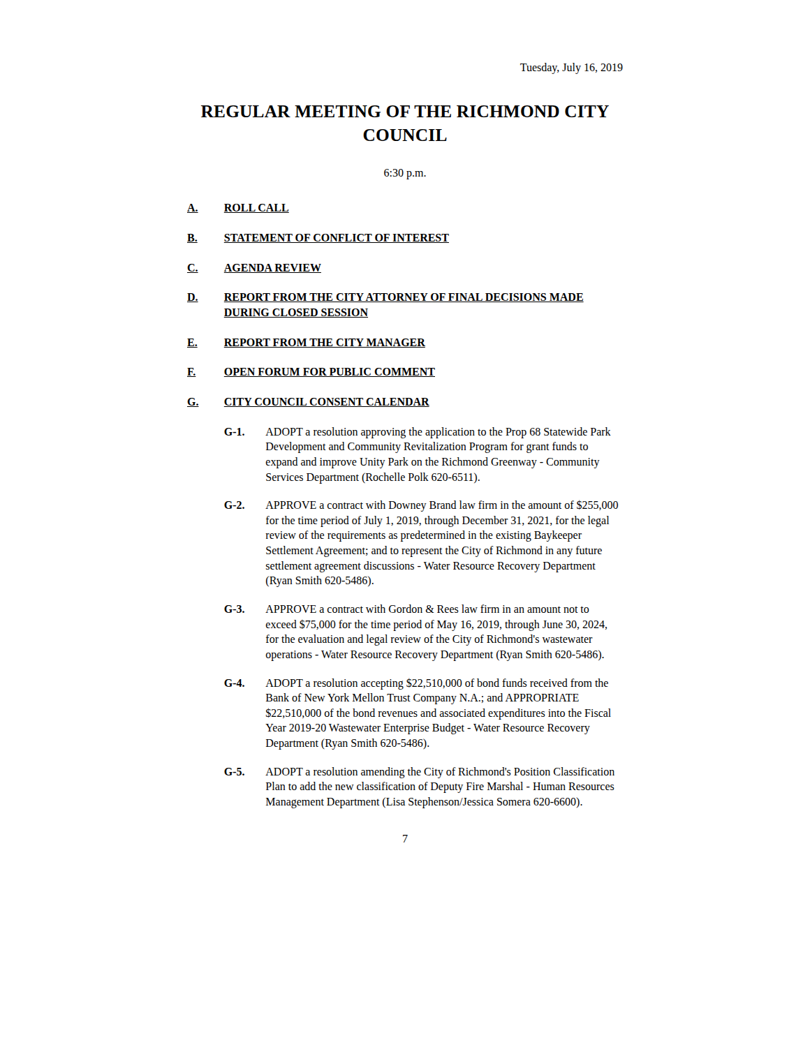Tuesday, July 16, 2019
REGULAR MEETING OF THE RICHMOND CITY COUNCIL
6:30 p.m.
A.
ROLL CALL
B.
STATEMENT OF CONFLICT OF INTEREST
C.
AGENDA REVIEW
D.
REPORT FROM THE CITY ATTORNEY OF FINAL DECISIONS MADE DURING CLOSED SESSION
E.
REPORT FROM THE CITY MANAGER
F.
OPEN FORUM FOR PUBLIC COMMENT
G.
CITY COUNCIL CONSENT CALENDAR
G-1.
ADOPT a resolution approving the application to the Prop 68 Statewide Park Development and Community Revitalization Program for grant funds to expand and improve Unity Park on the Richmond Greenway - Community Services Department (Rochelle Polk 620-6511).
G-2.
APPROVE a contract with Downey Brand law firm in the amount of $255,000 for the time period of July 1, 2019, through December 31, 2021, for the legal review of the requirements as predetermined in the existing Baykeeper Settlement Agreement; and to represent the City of Richmond in any future settlement agreement discussions - Water Resource Recovery Department (Ryan Smith 620-5486).
G-3.
APPROVE a contract with Gordon & Rees law firm in an amount not to exceed $75,000 for the time period of May 16, 2019, through June 30, 2024, for the evaluation and legal review of the City of Richmond's wastewater operations - Water Resource Recovery Department (Ryan Smith 620-5486).
G-4.
ADOPT a resolution accepting $22,510,000 of bond funds received from the Bank of New York Mellon Trust Company N.A.; and APPROPRIATE $22,510,000 of the bond revenues and associated expenditures into the Fiscal Year 2019-20 Wastewater Enterprise Budget - Water Resource Recovery Department (Ryan Smith 620-5486).
G-5.
ADOPT a resolution amending the City of Richmond's Position Classification Plan to add the new classification of Deputy Fire Marshal - Human Resources Management Department (Lisa Stephenson/Jessica Somera 620-6600).
7